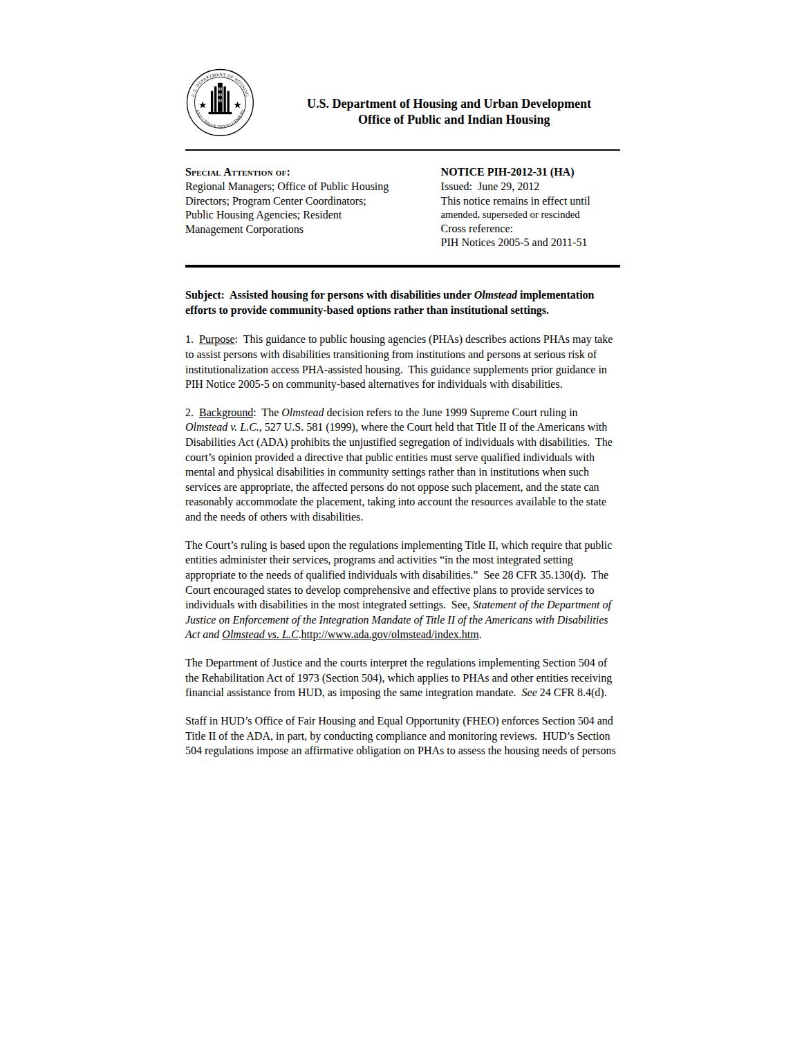U.S. DEPARTMENT OF HOUSING AND URBAN DEVELOPMENT
U.S. Department of Housing and Urban Development
Office of Public and Indian Housing
Special Attention of:
Regional Managers; Office of Public Housing
Directors; Program Center Coordinators;
Public Housing Agencies; Resident
Management Corporations
NOTICE PIH-2012-31 (HA)
Issued: June 29, 2012
This notice remains in effect until
amended, superseded or rescinded
Cross reference:
PIH Notices 2005-5 and 2011-51
Subject: Assisted housing for persons with disabilities under Olmstead implementation efforts to provide community-based options rather than institutional settings.
1. Purpose: This guidance to public housing agencies (PHAs) describes actions PHAs may take to assist persons with disabilities transitioning from institutions and persons at serious risk of institutionalization access PHA-assisted housing. This guidance supplements prior guidance in PIH Notice 2005-5 on community-based alternatives for individuals with disabilities.
2. Background: The Olmstead decision refers to the June 1999 Supreme Court ruling in Olmstead v. L.C., 527 U.S. 581 (1999), where the Court held that Title II of the Americans with Disabilities Act (ADA) prohibits the unjustified segregation of individuals with disabilities. The court’s opinion provided a directive that public entities must serve qualified individuals with mental and physical disabilities in community settings rather than in institutions when such services are appropriate, the affected persons do not oppose such placement, and the state can reasonably accommodate the placement, taking into account the resources available to the state and the needs of others with disabilities.
The Court’s ruling is based upon the regulations implementing Title II, which require that public entities administer their services, programs and activities “in the most integrated setting appropriate to the needs of qualified individuals with disabilities.” See 28 CFR 35.130(d). The Court encouraged states to develop comprehensive and effective plans to provide services to individuals with disabilities in the most integrated settings. See, Statement of the Department of Justice on Enforcement of the Integration Mandate of Title II of the Americans with Disabilities Act and Olmstead vs. L.C.http://www.ada.gov/olmstead/index.htm.
The Department of Justice and the courts interpret the regulations implementing Section 504 of the Rehabilitation Act of 1973 (Section 504), which applies to PHAs and other entities receiving financial assistance from HUD, as imposing the same integration mandate. See 24 CFR 8.4(d).
Staff in HUD’s Office of Fair Housing and Equal Opportunity (FHEO) enforces Section 504 and Title II of the ADA, in part, by conducting compliance and monitoring reviews. HUD’s Section 504 regulations impose an affirmative obligation on PHAs to assess the housing needs of persons